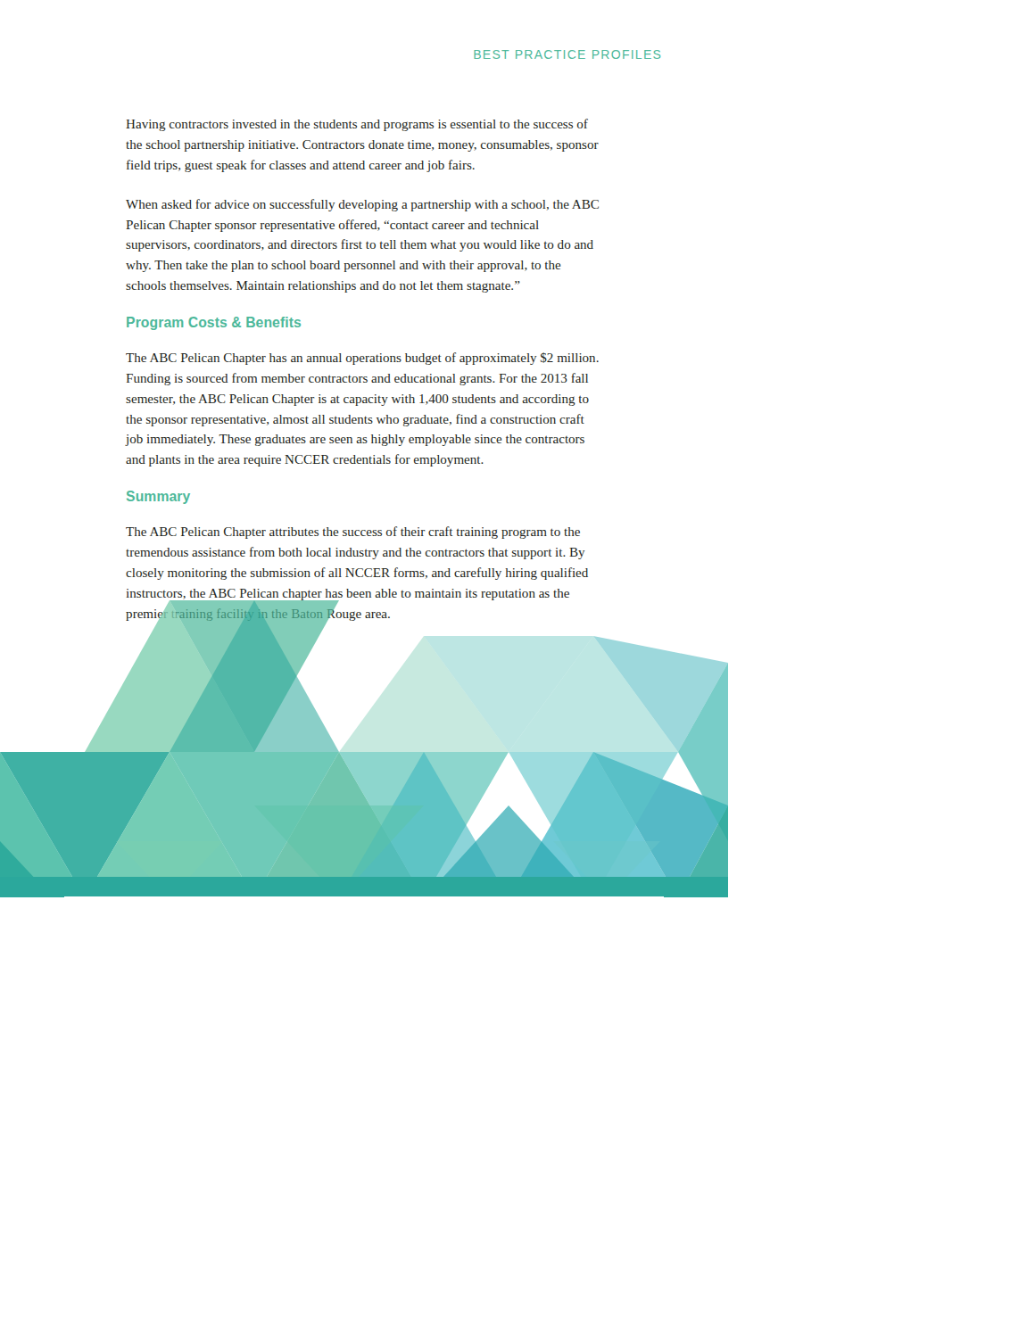BEST PRACTICE PROFILES
Having contractors invested in the students and programs is essential to the success of the school partnership initiative. Contractors donate time, money, consumables, sponsor field trips, guest speak for classes and attend career and job fairs.
When asked for advice on successfully developing a partnership with a school, the ABC Pelican Chapter sponsor representative offered, “contact career and technical supervisors, coordinators, and directors first to tell them what you would like to do and why. Then take the plan to school board personnel and with their approval, to the schools themselves. Maintain relationships and do not let them stagnate.”
Program Costs & Benefits
The ABC Pelican Chapter has an annual operations budget of approximately $2 million. Funding is sourced from member contractors and educational grants. For the 2013 fall semester, the ABC Pelican Chapter is at capacity with 1,400 students and according to the sponsor representative, almost all students who graduate, find a construction craft job immediately. These graduates are seen as highly employable since the contractors and plants in the area require NCCER credentials for employment.
Summary
The ABC Pelican Chapter attributes the success of their craft training program to the tremendous assistance from both local industry and the contractors that support it. By closely monitoring the submission of all NCCER forms, and carefully hiring qualified instructors, the ABC Pelican chapter has been able to maintain its reputation as the premier training facility in the Baton Rouge area.
©2013 NCCER | Toll Free 1.888.622.3720 | 13614 Progress Boulevard, Alachua, FL, 32615 | nccer.org 16